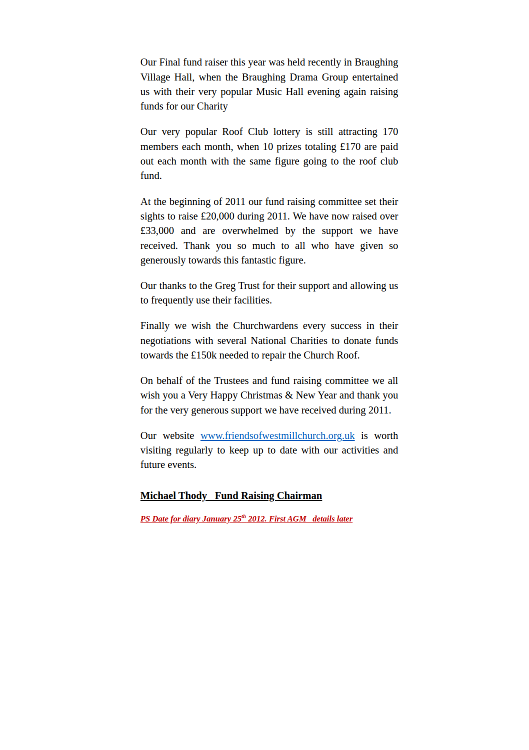Our Final fund raiser this year was held recently in Braughing Village Hall, when the Braughing Drama Group entertained us with their very popular Music Hall evening again raising funds for our Charity
Our very popular Roof Club lottery is still attracting 170 members each month, when 10 prizes totaling £170 are paid out each month with the same figure going to the roof club fund.
At the beginning of 2011 our fund raising committee set their sights to raise £20,000 during 2011. We have now raised over £33,000 and are overwhelmed by the support we have received. Thank you so much to all who have given so generously towards this fantastic figure.
Our thanks to the Greg Trust for their support and allowing us to frequently use their facilities.
Finally we wish the Churchwardens every success in their negotiations with several National Charities to donate funds towards the £150k needed to repair the Church Roof.
On behalf of the Trustees and fund raising committee we all wish you a Very Happy Christmas & New Year and thank you for the very generous support we have received during 2011.
Our website www.friendsofwestmillchurch.org.uk is worth visiting regularly to keep up to date with our activities and future events.
Michael Thody Fund Raising Chairman
PS Date for diary January 25th 2012. First AGM details later